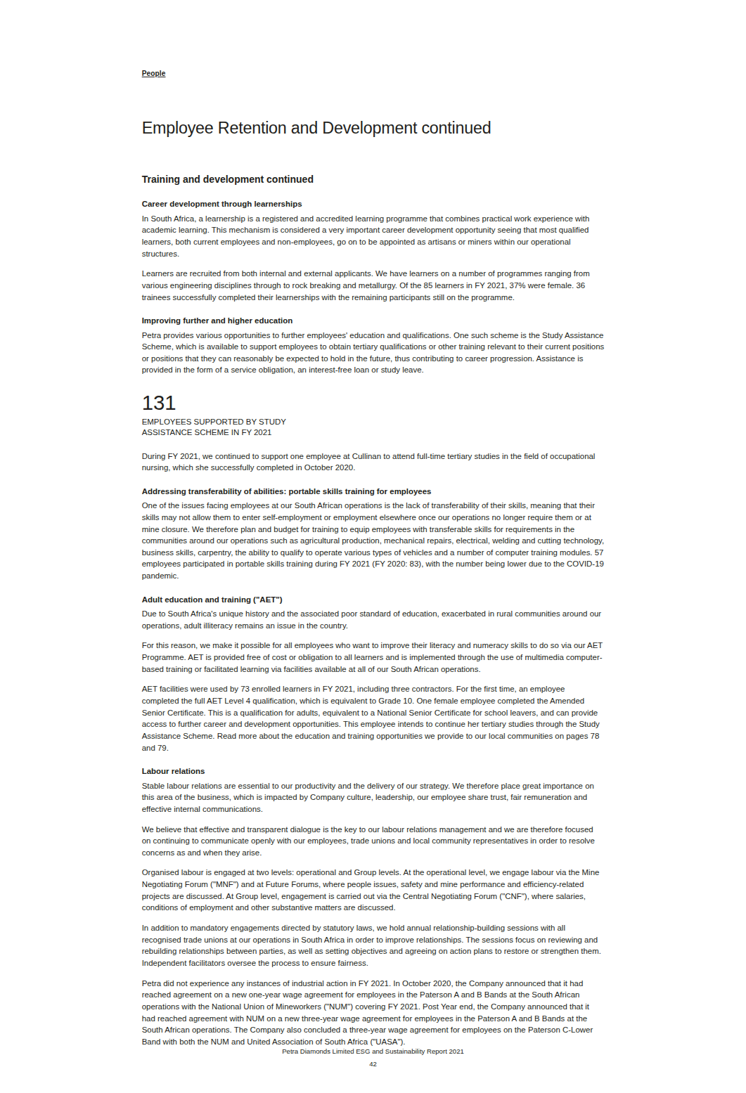People
Employee Retention and Development continued
Training and development continued
Career development through learnerships
In South Africa, a learnership is a registered and accredited learning programme that combines practical work experience with academic learning. This mechanism is considered a very important career development opportunity seeing that most qualified learners, both current employees and non-employees, go on to be appointed as artisans or miners within our operational structures.
Learners are recruited from both internal and external applicants. We have learners on a number of programmes ranging from various engineering disciplines through to rock breaking and metallurgy. Of the 85 learners in FY 2021, 37% were female. 36 trainees successfully completed their learnerships with the remaining participants still on the programme.
Improving further and higher education
Petra provides various opportunities to further employees' education and qualifications. One such scheme is the Study Assistance Scheme, which is available to support employees to obtain tertiary qualifications or other training relevant to their current positions or positions that they can reasonably be expected to hold in the future, thus contributing to career progression. Assistance is provided in the form of a service obligation, an interest-free loan or study leave.
131
EMPLOYEES SUPPORTED BY STUDY
ASSISTANCE SCHEME IN FY 2021
During FY 2021, we continued to support one employee at Cullinan to attend full-time tertiary studies in the field of occupational nursing, which she successfully completed in October 2020.
Addressing transferability of abilities: portable skills training for employees
One of the issues facing employees at our South African operations is the lack of transferability of their skills, meaning that their skills may not allow them to enter self-employment or employment elsewhere once our operations no longer require them or at mine closure. We therefore plan and budget for training to equip employees with transferable skills for requirements in the communities around our operations such as agricultural production, mechanical repairs, electrical, welding and cutting technology, business skills, carpentry, the ability to qualify to operate various types of vehicles and a number of computer training modules. 57 employees participated in portable skills training during FY 2021 (FY 2020: 83), with the number being lower due to the COVID-19 pandemic.
Adult education and training ("AET")
Due to South Africa's unique history and the associated poor standard of education, exacerbated in rural communities around our operations, adult illiteracy remains an issue in the country.
For this reason, we make it possible for all employees who want to improve their literacy and numeracy skills to do so via our AET Programme. AET is provided free of cost or obligation to all learners and is implemented through the use of multimedia computer-based training or facilitated learning via facilities available at all of our South African operations.
AET facilities were used by 73 enrolled learners in FY 2021, including three contractors. For the first time, an employee completed the full AET Level 4 qualification, which is equivalent to Grade 10. One female employee completed the Amended Senior Certificate. This is a qualification for adults, equivalent to a National Senior Certificate for school leavers, and can provide access to further career and development opportunities. This employee intends to continue her tertiary studies through the Study Assistance Scheme. Read more about the education and training opportunities we provide to our local communities on pages 78 and 79.
Labour relations
Stable labour relations are essential to our productivity and the delivery of our strategy. We therefore place great importance on this area of the business, which is impacted by Company culture, leadership, our employee share trust, fair remuneration and effective internal communications.
We believe that effective and transparent dialogue is the key to our labour relations management and we are therefore focused on continuing to communicate openly with our employees, trade unions and local community representatives in order to resolve concerns as and when they arise.
Organised labour is engaged at two levels: operational and Group levels. At the operational level, we engage labour via the Mine Negotiating Forum ("MNF") and at Future Forums, where people issues, safety and mine performance and efficiency-related projects are discussed. At Group level, engagement is carried out via the Central Negotiating Forum ("CNF"), where salaries, conditions of employment and other substantive matters are discussed.
In addition to mandatory engagements directed by statutory laws, we hold annual relationship-building sessions with all recognised trade unions at our operations in South Africa in order to improve relationships. The sessions focus on reviewing and rebuilding relationships between parties, as well as setting objectives and agreeing on action plans to restore or strengthen them. Independent facilitators oversee the process to ensure fairness.
Petra did not experience any instances of industrial action in FY 2021. In October 2020, the Company announced that it had reached agreement on a new one-year wage agreement for employees in the Paterson A and B Bands at the South African operations with the National Union of Mineworkers ("NUM") covering FY 2021. Post Year end, the Company announced that it had reached agreement with NUM on a new three-year wage agreement for employees in the Paterson A and B Bands at the South African operations. The Company also concluded a three-year wage agreement for employees on the Paterson C-Lower Band with both the NUM and United Association of South Africa ("UASA").
Petra Diamonds Limited ESG and Sustainability Report 2021 42